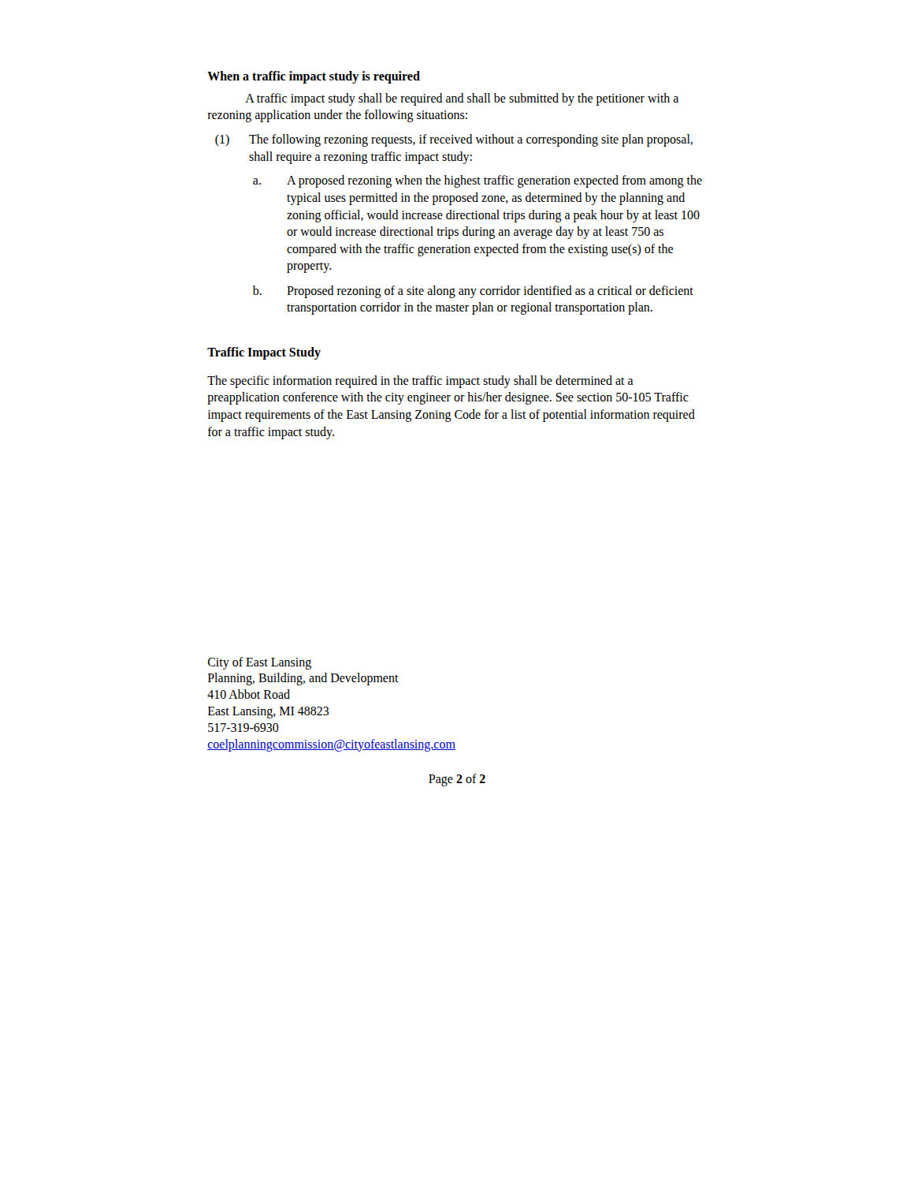When a traffic impact study is required
A traffic impact study shall be required and shall be submitted by the petitioner with a rezoning application under the following situations:
(1) The following rezoning requests, if received without a corresponding site plan proposal, shall require a rezoning traffic impact study:
a. A proposed rezoning when the highest traffic generation expected from among the typical uses permitted in the proposed zone, as determined by the planning and zoning official, would increase directional trips during a peak hour by at least 100 or would increase directional trips during an average day by at least 750 as compared with the traffic generation expected from the existing use(s) of the property.
b. Proposed rezoning of a site along any corridor identified as a critical or deficient transportation corridor in the master plan or regional transportation plan.
Traffic Impact Study
The specific information required in the traffic impact study shall be determined at a preapplication conference with the city engineer or his/her designee. See section 50-105 Traffic impact requirements of the East Lansing Zoning Code for a list of potential information required for a traffic impact study.
City of East Lansing
Planning, Building, and Development
410 Abbot Road
East Lansing, MI 48823
517-319-6930
coelplanningcommission@cityofeastlansing.com
Page 2 of 2